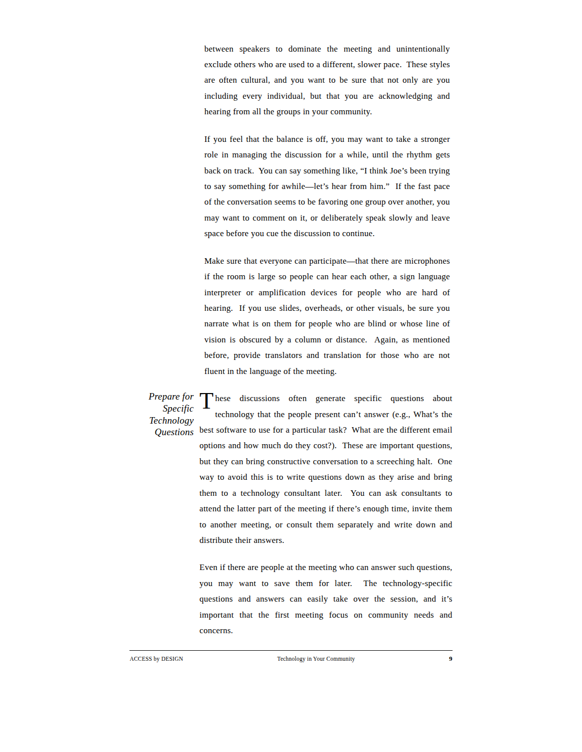between speakers to dominate the meeting and unintentionally exclude others who are used to a different, slower pace. These styles are often cultural, and you want to be sure that not only are you including every individual, but that you are acknowledging and hearing from all the groups in your community.
If you feel that the balance is off, you may want to take a stronger role in managing the discussion for a while, until the rhythm gets back on track. You can say something like, “I think Joe’s been trying to say something for awhile—let’s hear from him.” If the fast pace of the conversation seems to be favoring one group over another, you may want to comment on it, or deliberately speak slowly and leave space before you cue the discussion to continue.
Make sure that everyone can participate—that there are microphones if the room is large so people can hear each other, a sign language interpreter or amplification devices for people who are hard of hearing. If you use slides, overheads, or other visuals, be sure you narrate what is on them for people who are blind or whose line of vision is obscured by a column or distance. Again, as mentioned before, provide translators and translation for those who are not fluent in the language of the meeting.
Prepare for Specific Technology Questions
These discussions often generate specific questions about technology that the people present can’t answer (e.g., What’s the best software to use for a particular task? What are the different email options and how much do they cost?). These are important questions, but they can bring constructive conversation to a screeching halt. One way to avoid this is to write questions down as they arise and bring them to a technology consultant later. You can ask consultants to attend the latter part of the meeting if there’s enough time, invite them to another meeting, or consult them separately and write down and distribute their answers.
Even if there are people at the meeting who can answer such questions, you may want to save them for later. The technology-specific questions and answers can easily take over the session, and it’s important that the first meeting focus on community needs and concerns.
ACCESS by DESIGN
Technology in Your Community
9